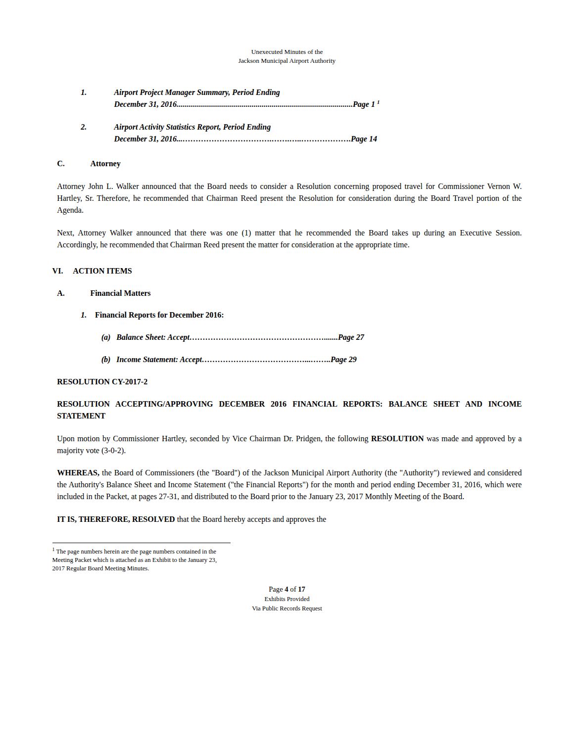Unexecuted Minutes of the
Jackson Municipal Airport Authority
1.
Airport Project Manager Summary, Period Ending December 31, 2016.........................................................................................Page 1 1
2.
Airport Activity Statistics Report, Period Ending December 31, 2016...…………………………….…….…..……………….Page 14
C.
Attorney
Attorney John L. Walker announced that the Board needs to consider a Resolution concerning proposed travel for Commissioner Vernon W. Hartley, Sr. Therefore, he recommended that Chairman Reed present the Resolution for consideration during the Board Travel portion of the Agenda.
Next, Attorney Walker announced that there was one (1) matter that he recommended the Board takes up during an Executive Session. Accordingly, he recommended that Chairman Reed present the matter for consideration at the appropriate time.
VI. ACTION ITEMS
A.
Financial Matters
1.
Financial Reports for December 2016:
(a) Balance Sheet: Accept…………………………………………….......Page 27
(b) Income Statement: Accept…………………………………...……..Page 29
RESOLUTION CY-2017-2
RESOLUTION ACCEPTING/APPROVING DECEMBER 2016 FINANCIAL REPORTS: BALANCE SHEET AND INCOME STATEMENT
Upon motion by Commissioner Hartley, seconded by Vice Chairman Dr. Pridgen, the following RESOLUTION was made and approved by a majority vote (3-0-2).
WHEREAS, the Board of Commissioners (the "Board") of the Jackson Municipal Airport Authority (the "Authority") reviewed and considered the Authority's Balance Sheet and Income Statement ("the Financial Reports") for the month and period ending December 31, 2016, which were included in the Packet, at pages 27-31, and distributed to the Board prior to the January 23, 2017 Monthly Meeting of the Board.
IT IS, THEREFORE, RESOLVED that the Board hereby accepts and approves the
1 The page numbers herein are the page numbers contained in the Meeting Packet which is attached as an Exhibit to the January 23, 2017 Regular Board Meeting Minutes.
Page 4 of 17
Exhibits Provided
Via Public Records Request